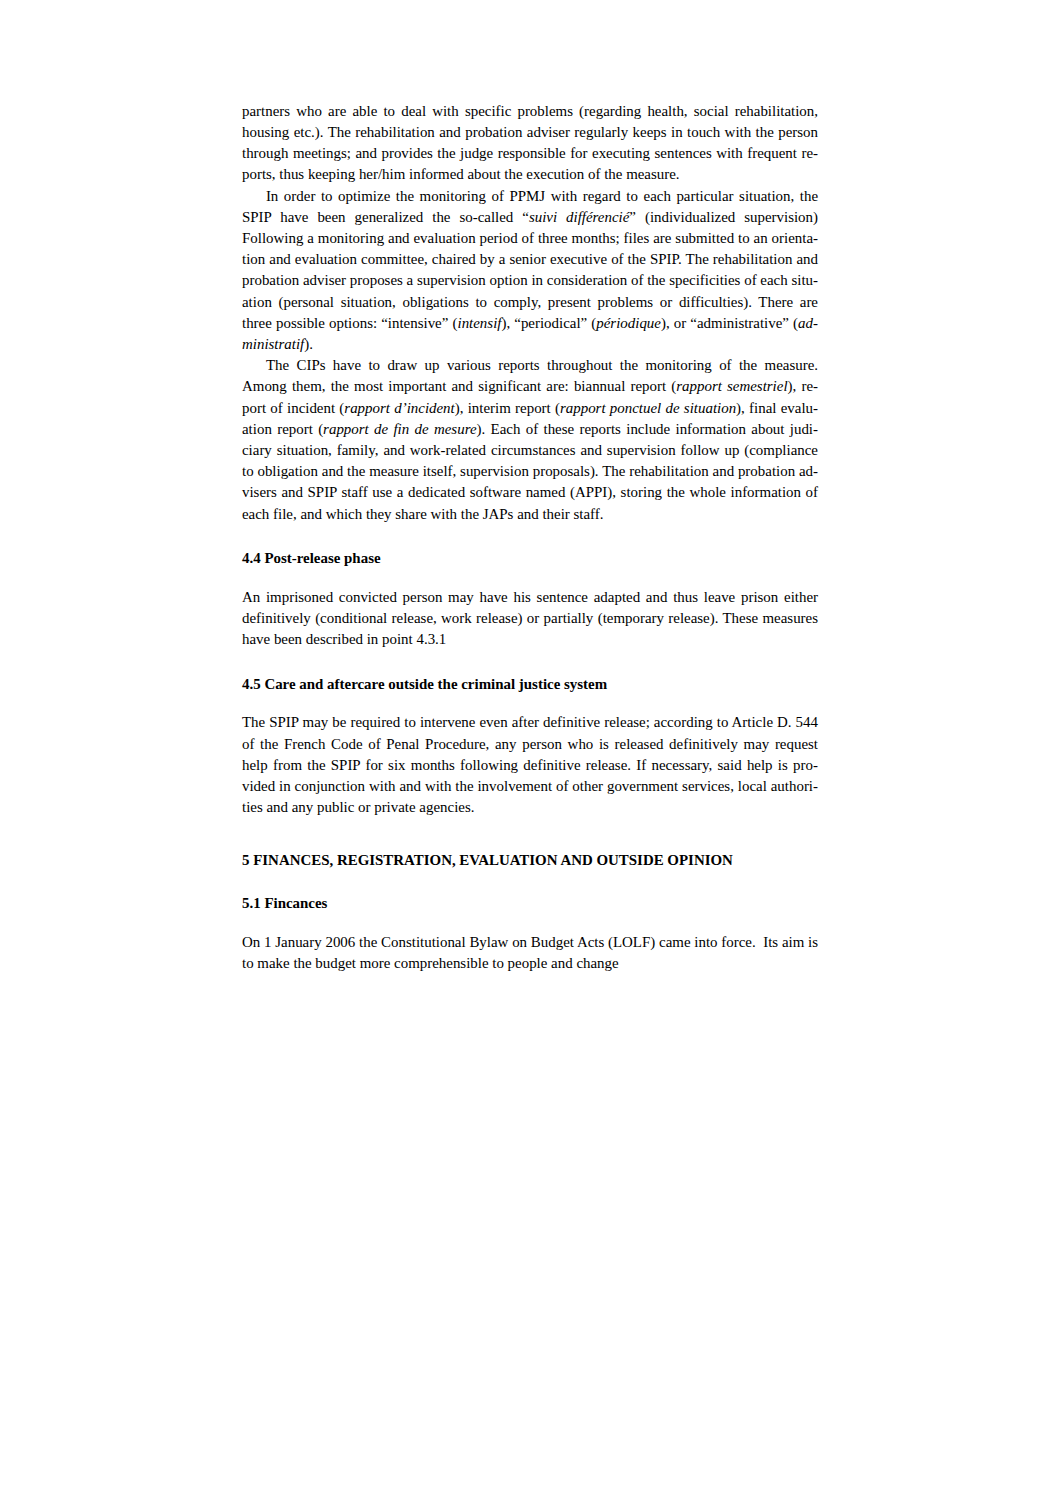partners who are able to deal with specific problems (regarding health, social rehabilitation, housing etc.). The rehabilitation and probation adviser regularly keeps in touch with the person through meetings; and provides the judge responsible for executing sentences with frequent reports, thus keeping her/him informed about the execution of the measure.
In order to optimize the monitoring of PPMJ with regard to each particular situation, the SPIP have been generalized the so-called “suivi différencié” (individualized supervision) Following a monitoring and evaluation period of three months; files are submitted to an orientation and evaluation committee, chaired by a senior executive of the SPIP. The rehabilitation and probation adviser proposes a supervision option in consideration of the specificities of each situation (personal situation, obligations to comply, present problems or difficulties). There are three possible options: “intensive” (intensif), “periodical” (périodique), or “administrative” (administratif).
The CIPs have to draw up various reports throughout the monitoring of the measure. Among them, the most important and significant are: biannual report (rapport semestriel), report of incident (rapport d’incident), interim report (rapport ponctuel de situation), final evaluation report (rapport de fin de mesure). Each of these reports include information about judiciary situation, family, and work-related circumstances and supervision follow up (compliance to obligation and the measure itself, supervision proposals). The rehabilitation and probation advisers and SPIP staff use a dedicated software named (APPI), storing the whole information of each file, and which they share with the JAPs and their staff.
4.4 Post-release phase
An imprisoned convicted person may have his sentence adapted and thus leave prison either definitively (conditional release, work release) or partially (temporary release). These measures have been described in point 4.3.1
4.5 Care and aftercare outside the criminal justice system
The SPIP may be required to intervene even after definitive release; according to Article D. 544 of the French Code of Penal Procedure, any person who is released definitively may request help from the SPIP for six months following definitive release. If necessary, said help is provided in conjunction with and with the involvement of other government services, local authorities and any public or private agencies.
5 FINANCES, REGISTRATION, EVALUATION AND OUTSIDE OPINION
5.1 Fincances
On 1 January 2006 the Constitutional Bylaw on Budget Acts (LOLF) came into force. Its aim is to make the budget more comprehensible to people and change